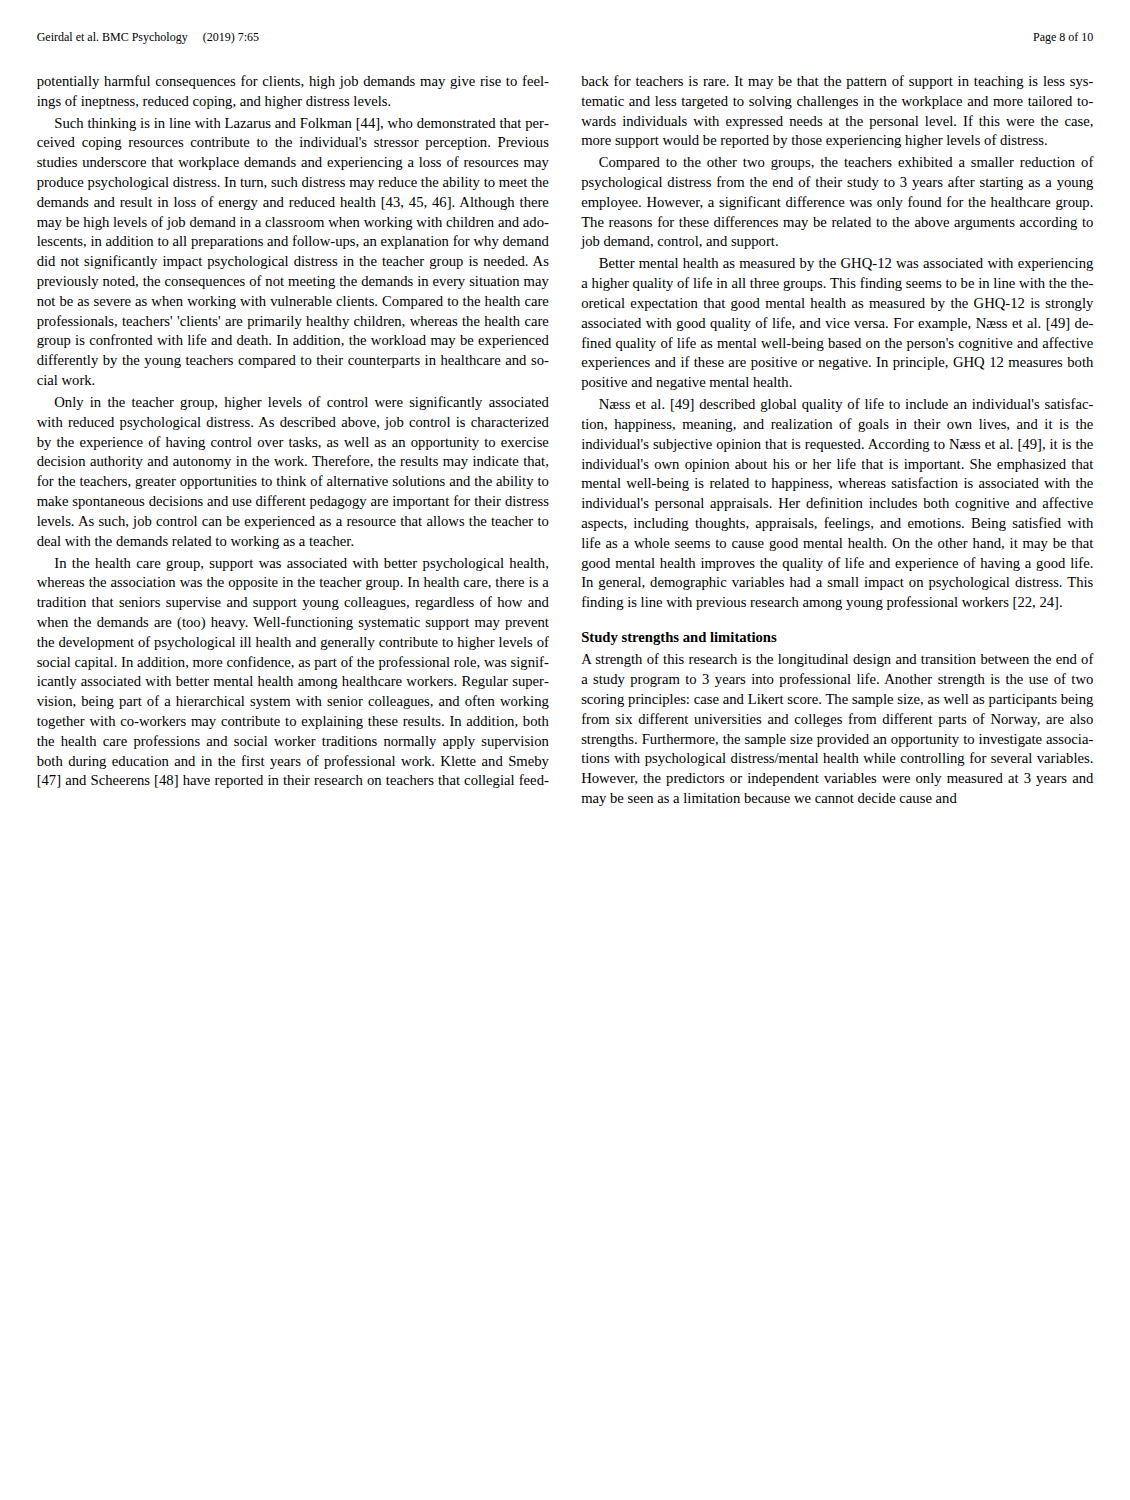Geirdal et al. BMC Psychology (2019) 7:65 Page 8 of 10
potentially harmful consequences for clients, high job demands may give rise to feelings of ineptness, reduced coping, and higher distress levels.
Such thinking is in line with Lazarus and Folkman [44], who demonstrated that perceived coping resources contribute to the individual's stressor perception. Previous studies underscore that workplace demands and experiencing a loss of resources may produce psychological distress. In turn, such distress may reduce the ability to meet the demands and result in loss of energy and reduced health [43, 45, 46]. Although there may be high levels of job demand in a classroom when working with children and adolescents, in addition to all preparations and follow-ups, an explanation for why demand did not significantly impact psychological distress in the teacher group is needed. As previously noted, the consequences of not meeting the demands in every situation may not be as severe as when working with vulnerable clients. Compared to the health care professionals, teachers' 'clients' are primarily healthy children, whereas the health care group is confronted with life and death. In addition, the workload may be experienced differently by the young teachers compared to their counterparts in healthcare and social work.
Only in the teacher group, higher levels of control were significantly associated with reduced psychological distress. As described above, job control is characterized by the experience of having control over tasks, as well as an opportunity to exercise decision authority and autonomy in the work. Therefore, the results may indicate that, for the teachers, greater opportunities to think of alternative solutions and the ability to make spontaneous decisions and use different pedagogy are important for their distress levels. As such, job control can be experienced as a resource that allows the teacher to deal with the demands related to working as a teacher.
In the health care group, support was associated with better psychological health, whereas the association was the opposite in the teacher group. In health care, there is a tradition that seniors supervise and support young colleagues, regardless of how and when the demands are (too) heavy. Well-functioning systematic support may prevent the development of psychological ill health and generally contribute to higher levels of social capital. In addition, more confidence, as part of the professional role, was significantly associated with better mental health among healthcare workers. Regular supervision, being part of a hierarchical system with senior colleagues, and often working together with co-workers may contribute to explaining these results. In addition, both the health care professions and social worker traditions normally apply supervision both during education and in the first years of professional work. Klette and Smeby [47] and Scheerens [48] have reported in their research on teachers that collegial feedback for teachers is rare. It may be that the pattern of support in teaching is less systematic and less targeted to solving challenges in the workplace and more tailored towards individuals with expressed needs at the personal level. If this were the case, more support would be reported by those experiencing higher levels of distress.
Compared to the other two groups, the teachers exhibited a smaller reduction of psychological distress from the end of their study to 3 years after starting as a young employee. However, a significant difference was only found for the healthcare group. The reasons for these differences may be related to the above arguments according to job demand, control, and support.
Better mental health as measured by the GHQ-12 was associated with experiencing a higher quality of life in all three groups. This finding seems to be in line with the theoretical expectation that good mental health as measured by the GHQ-12 is strongly associated with good quality of life, and vice versa. For example, Næss et al. [49] defined quality of life as mental well-being based on the person's cognitive and affective experiences and if these are positive or negative. In principle, GHQ 12 measures both positive and negative mental health.
Næss et al. [49] described global quality of life to include an individual's satisfaction, happiness, meaning, and realization of goals in their own lives, and it is the individual's subjective opinion that is requested. According to Næss et al. [49], it is the individual's own opinion about his or her life that is important. She emphasized that mental well-being is related to happiness, whereas satisfaction is associated with the individual's personal appraisals. Her definition includes both cognitive and affective aspects, including thoughts, appraisals, feelings, and emotions. Being satisfied with life as a whole seems to cause good mental health. On the other hand, it may be that good mental health improves the quality of life and experience of having a good life. In general, demographic variables had a small impact on psychological distress. This finding is line with previous research among young professional workers [22, 24].
Study strengths and limitations
A strength of this research is the longitudinal design and transition between the end of a study program to 3 years into professional life. Another strength is the use of two scoring principles: case and Likert score. The sample size, as well as participants being from six different universities and colleges from different parts of Norway, are also strengths. Furthermore, the sample size provided an opportunity to investigate associations with psychological distress/mental health while controlling for several variables. However, the predictors or independent variables were only measured at 3 years and may be seen as a limitation because we cannot decide cause and